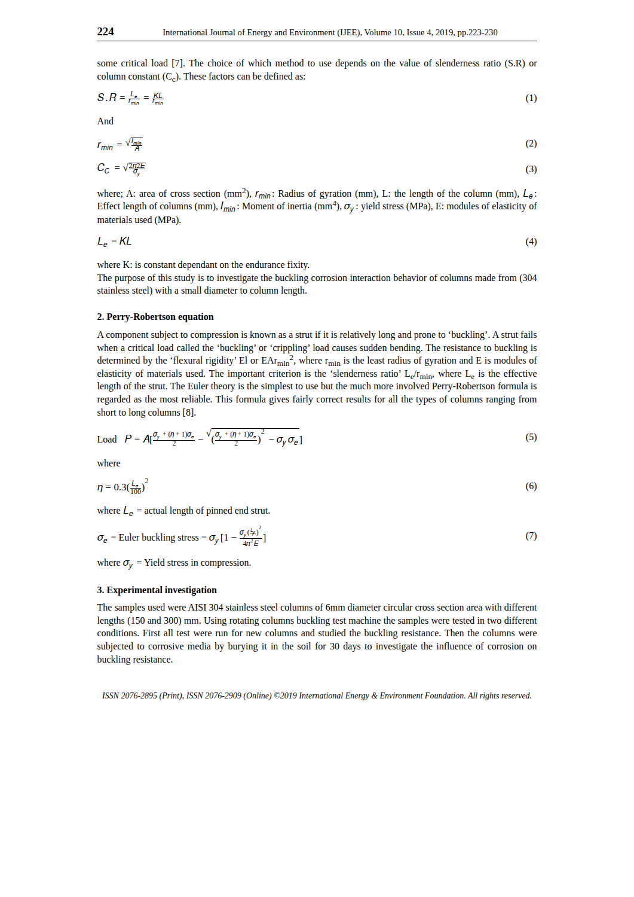224 International Journal of Energy and Environment (IJEE), Volume 10, Issue 4, 2019, pp.223-230
some critical load [7]. The choice of which method to use depends on the value of slenderness ratio (S.R) or column constant (Cc). These factors can be defined as:
S.R = Lermin = KLrmin
(1)
And
rmin = Imin A
(2)
CC = 2π2E σy
(3)
where; A: area of cross section (mm2), rmin: Radius of gyration (mm), L: the length of the column (mm), Le: Effect length of columns (mm), Imin: Moment of inertia (mm4), σy: yield stress (MPa), E: modules of elasticity of materials used (MPa).
Le = KL
(4)
where K: is constant dependant on the endurance fixity.
The purpose of this study is to investigate the buckling corrosion interaction behavior of columns made from (304 stainless steel) with a small diameter to column length.
2. Perry-Robertson equation
A component subject to compression is known as a strut if it is relatively long and prone to ‘buckling’. A strut fails when a critical load called the ‘buckling’ or ‘crippling’ load causes sudden bending. The resistance to buckling is determined by the ‘flexural rigidity’ El or EArmin2, where rmin is the least radius of gyration and E is modules of elasticity of materials used. The important criterion is the ‘slenderness ratio’ Le/rmin, where Le is the effective length of the strut. The Euler theory is the simplest to use but the much more involved Perry-Robertson formula is regarded as the most reliable. This formula gives fairly correct results for all the types of columns ranging from short to long columns [8].
Load P = A [ σy+(η+1)σe 2 − ( σy+(η+1)σe 2 ) 2 − σy σe ]
(5)
where
η = 0.3 ( Le100 ) 2
(6)
where Le = actual length of pinned end strut.
σe = Euler buckling stress = σy [ 1 − σy (Ler) 2 4π2E ]
(7)
where σy = Yield stress in compression.
3. Experimental investigation
The samples used were AISI 304 stainless steel columns of 6mm diameter circular cross section area with different lengths (150 and 300) mm. Using rotating columns buckling test machine the samples were tested in two different conditions. First all test were run for new columns and studied the buckling resistance. Then the columns were subjected to corrosive media by burying it in the soil for 30 days to investigate the influence of corrosion on buckling resistance.
ISSN 2076-2895 (Print), ISSN 2076-2909 (Online) ©2019 International Energy & Environment Foundation. All rights reserved.